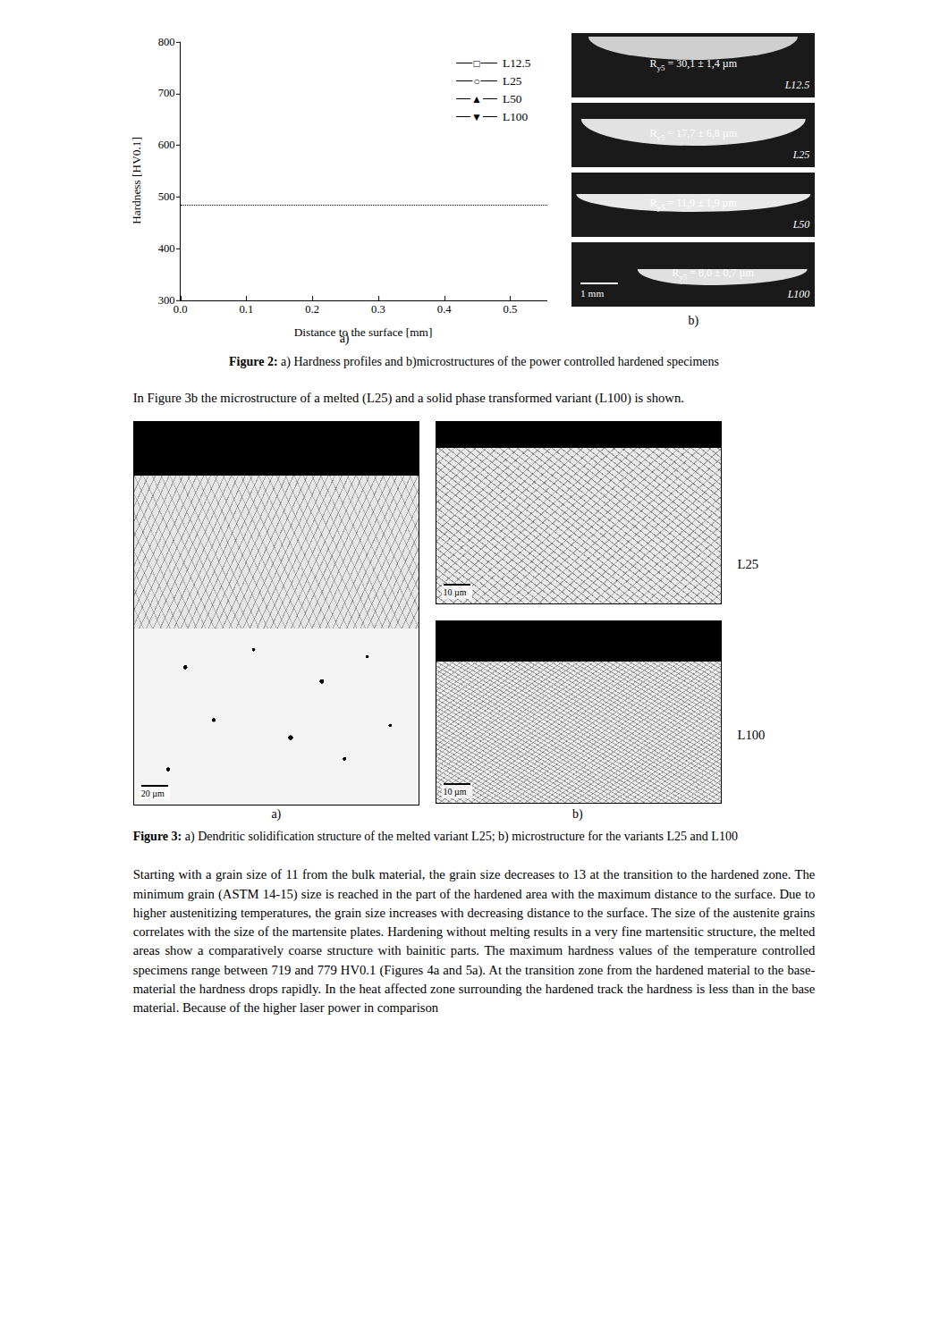Hardness [HV0.1]
800
700
600
500
400
300
0.0
0.1
0.2
0.3
0.4
0.5
□L12.5
○L25
▲L50
▼L100
Distance to the surface [mm]
a)
Ry5 = 30,1 ± 1,4 µm
L12.5
Ry5 = 17,7 ± 6,8 µm
L25
Ry5 = 11,9 ± 1,9 µm
L50
1 mm
Ry5 = 8,0 ± 0,7 µm
L100
b)
Figure 2: a) Hardness profiles and b)microstructures of the power controlled hardened specimens
In Figure 3b the microstructure of a melted (L25) and a solid phase transformed variant (L100) is shown.
20 µm
10 µm
10 µm
L25
L100
a)
b)
Figure 3: a) Dendritic solidification structure of the melted variant L25; b) microstructure for the variants L25 and L100
Starting with a grain size of 11 from the bulk material, the grain size decreases to 13 at the transition to the hardened zone. The minimum grain (ASTM 14-15) size is reached in the part of the hardened area with the maximum distance to the surface. Due to higher austenitizing temperatures, the grain size increases with decreasing distance to the surface. The size of the austenite grains correlates with the size of the martensite plates. Hardening without melting results in a very fine martensitic structure, the melted areas show a comparatively coarse structure with bainitic parts. The maximum hardness values of the temperature controlled specimens range between 719 and 779 HV0.1 (Figures 4a and 5a). At the transition zone from the hardened material to the base-material the hardness drops rapidly. In the heat affected zone surrounding the hardened track the hardness is less than in the base material. Because of the higher laser power in comparison